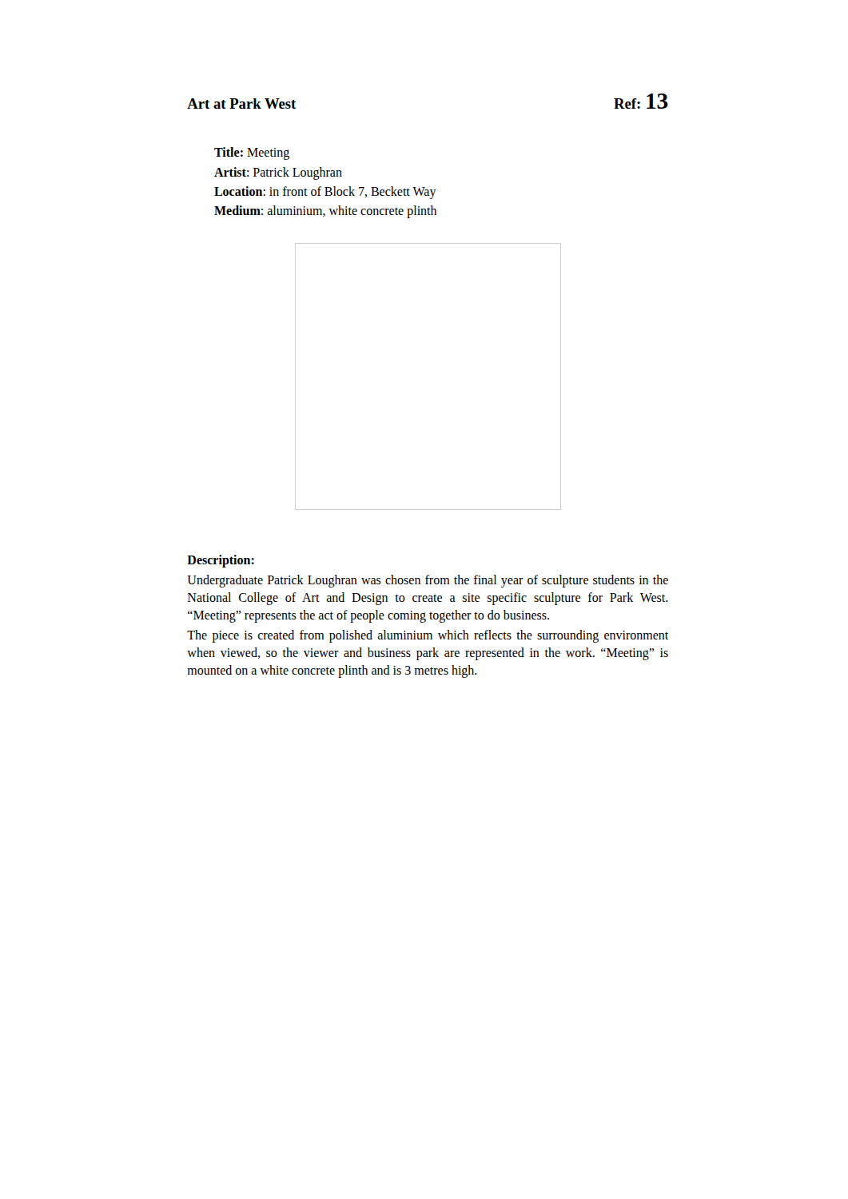Art at Park West
Ref: 13
Title: Meeting
Artist: Patrick Loughran
Location: in front of Block 7, Beckett Way
Medium: aluminium, white concrete plinth
Description:
Undergraduate Patrick Loughran was chosen from the final year of sculpture students in the National College of Art and Design to create a site specific sculpture for Park West. “Meeting” represents the act of people coming together to do business.
The piece is created from polished aluminium which reflects the surrounding environment when viewed, so the viewer and business park are represented in the work. “Meeting” is mounted on a white concrete plinth and is 3 metres high.